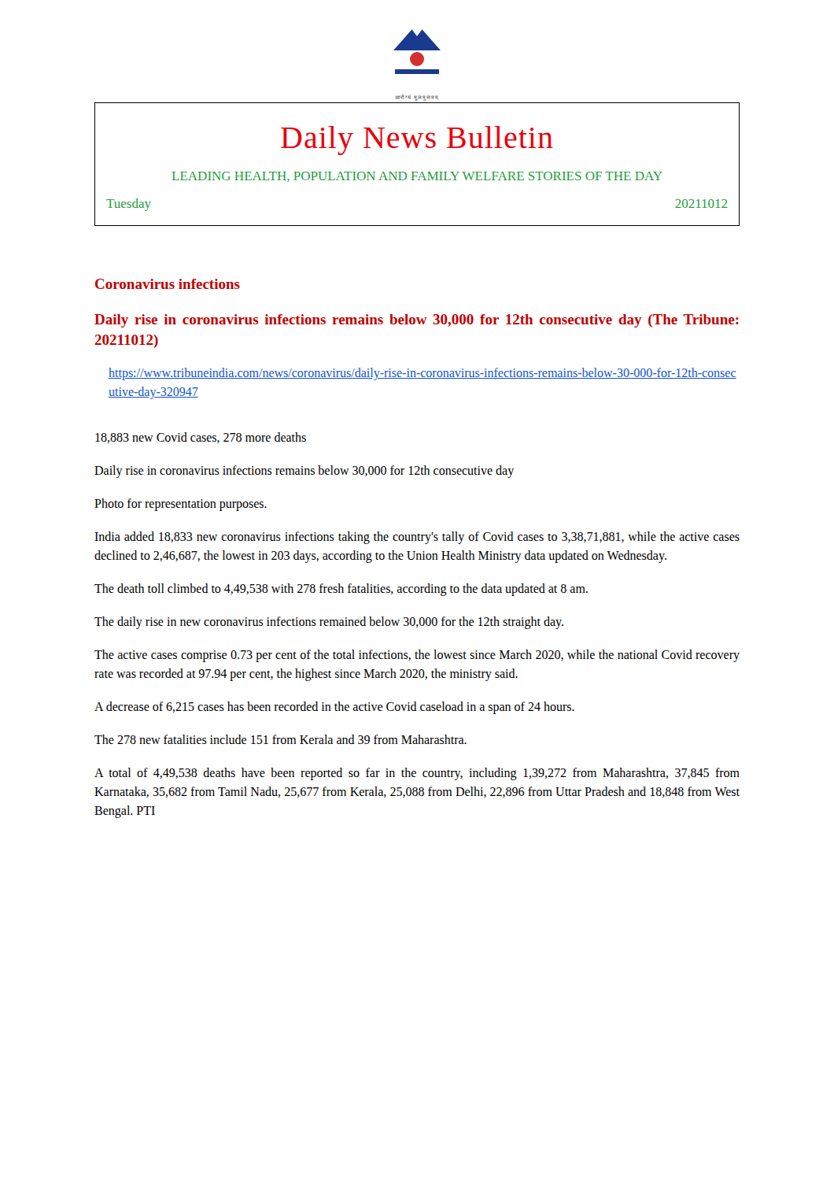आरोग्यं मूलमुत्तमम्
Daily News Bulletin
LEADING HEALTH, POPULATION AND FAMILY WELFARE STORIES OF THE DAY
Tuesday 20211012
Coronavirus infections
Daily rise in coronavirus infections remains below 30,000 for 12th consecutive day (The Tribune: 20211012)
https://www.tribuneindia.com/news/coronavirus/daily-rise-in-coronavirus-infections-remains-below-30-000-for-12th-consecutive-day-320947
18,883 new Covid cases, 278 more deaths
Daily rise in coronavirus infections remains below 30,000 for 12th consecutive day
Photo for representation purposes.
India added 18,833 new coronavirus infections taking the country's tally of Covid cases to 3,38,71,881, while the active cases declined to 2,46,687, the lowest in 203 days, according to the Union Health Ministry data updated on Wednesday.
The death toll climbed to 4,49,538 with 278 fresh fatalities, according to the data updated at 8 am.
The daily rise in new coronavirus infections remained below 30,000 for the 12th straight day.
The active cases comprise 0.73 per cent of the total infections, the lowest since March 2020, while the national Covid recovery rate was recorded at 97.94 per cent, the highest since March 2020, the ministry said.
A decrease of 6,215 cases has been recorded in the active Covid caseload in a span of 24 hours.
The 278 new fatalities include 151 from Kerala and 39 from Maharashtra.
A total of 4,49,538 deaths have been reported so far in the country, including 1,39,272 from Maharashtra, 37,845 from Karnataka, 35,682 from Tamil Nadu, 25,677 from Kerala, 25,088 from Delhi, 22,896 from Uttar Pradesh and 18,848 from West Bengal. PTI